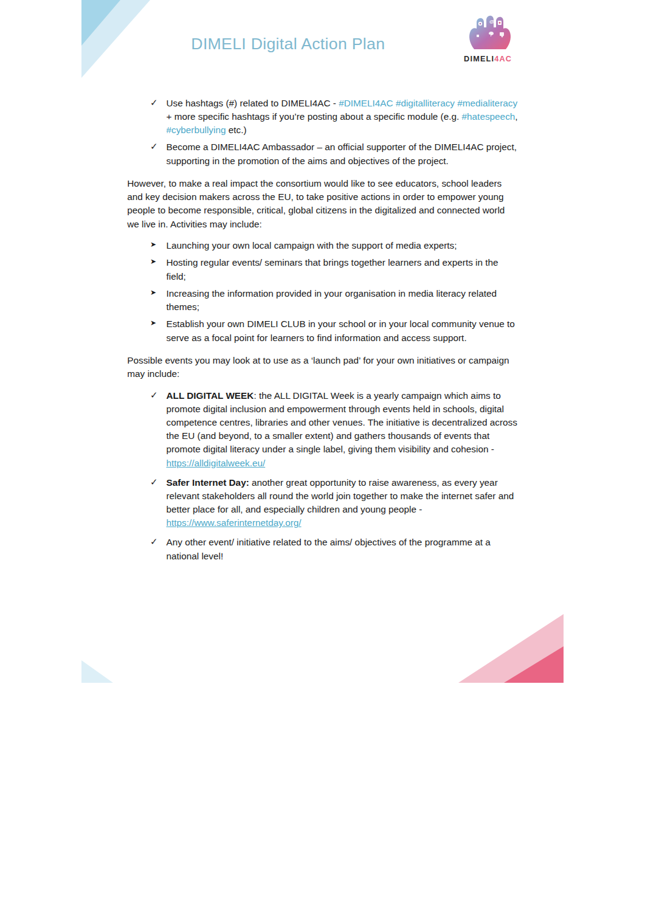@
DIMELI4AC
DIMELI Digital Action Plan
Use hashtags (#) related to DIMELI4AC - #DIMELI4AC #digitalliteracy #medialiteracy + more specific hashtags if you’re posting about a specific module (e.g. #hatespeech, #cyberbullying etc.)
Become a DIMELI4AC Ambassador – an official supporter of the DIMELI4AC project, supporting in the promotion of the aims and objectives of the project.
However, to make a real impact the consortium would like to see educators, school leaders and key decision makers across the EU, to take positive actions in order to empower young people to become responsible, critical, global citizens in the digitalized and connected world we live in. Activities may include:
Launching your own local campaign with the support of media experts;
Hosting regular events/ seminars that brings together learners and experts in the field;
Increasing the information provided in your organisation in media literacy related themes;
Establish your own DIMELI CLUB in your school or in your local community venue to serve as a focal point for learners to find information and access support.
Possible events you may look at to use as a ‘launch pad’ for your own initiatives or campaign may include:
ALL DIGITAL WEEK: the ALL DIGITAL Week is a yearly campaign which aims to promote digital inclusion and empowerment through events held in schools, digital competence centres, libraries and other venues. The initiative is decentralized across the EU (and beyond, to a smaller extent) and gathers thousands of events that promote digital literacy under a single label, giving them visibility and cohesion - https://alldigitalweek.eu/
Safer Internet Day: another great opportunity to raise awareness, as every year relevant stakeholders all round the world join together to make the internet safer and better place for all, and especially children and young people - https://www.saferinternetday.org/
Any other event/ initiative related to the aims/ objectives of the programme at a national level!